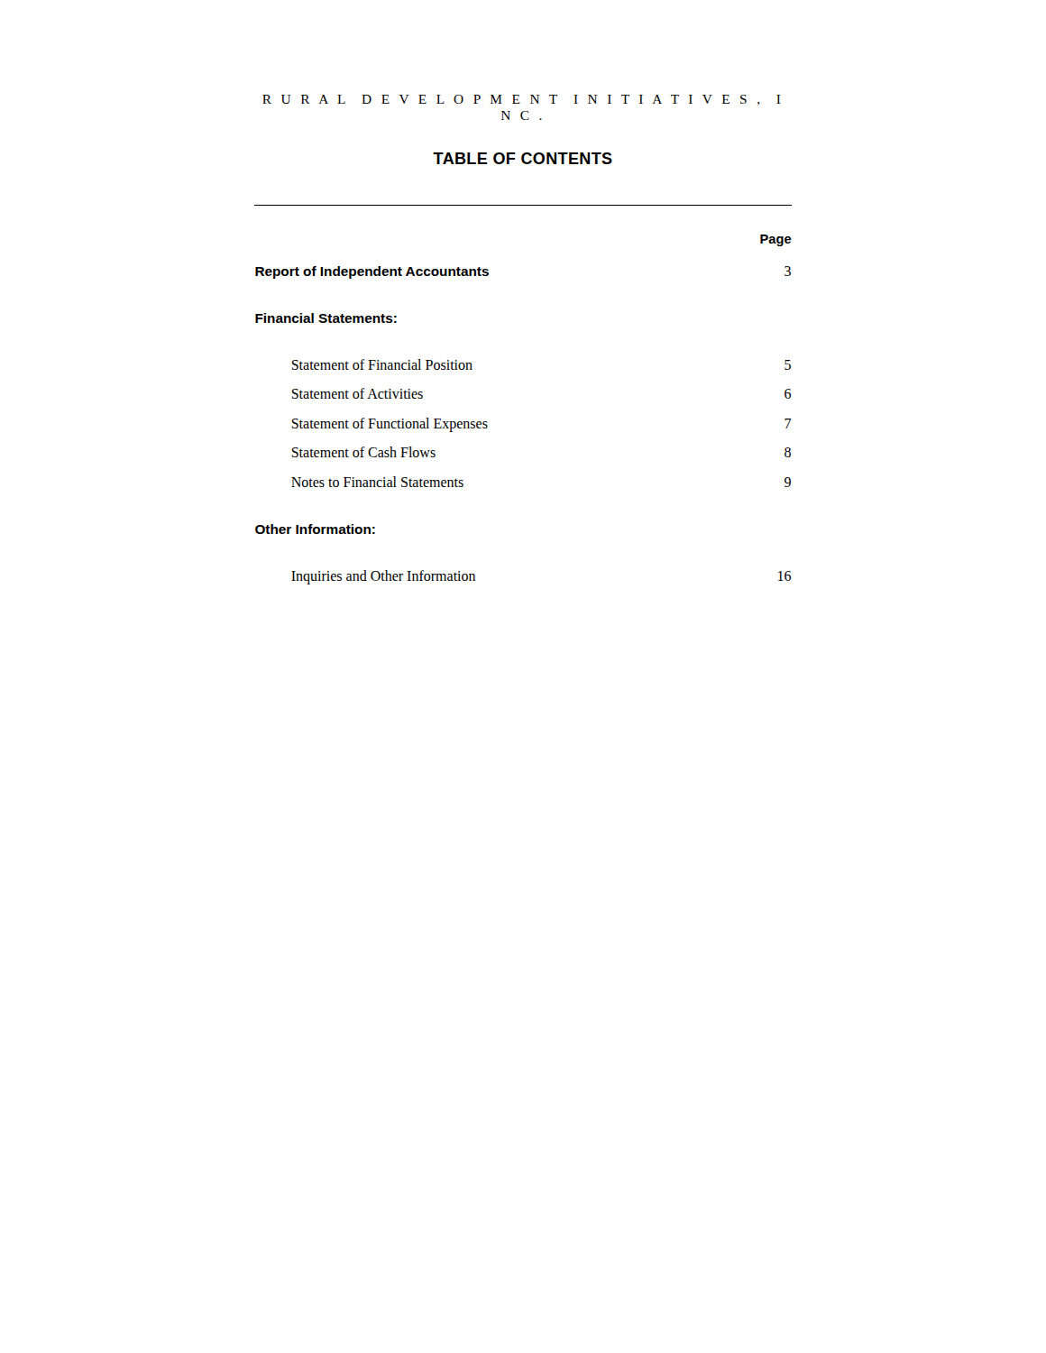R U R A L D E V E L O P M E N T I N I T I A T I V E S , I N C .
TABLE OF CONTENTS
| | Page |
| Report of Independent Accountants | 3 |
| Financial Statements: | |
| Statement of Financial Position | 5 |
| Statement of Activities | 6 |
| Statement of Functional Expenses | 7 |
| Statement of Cash Flows | 8 |
| Notes to Financial Statements | 9 |
| Other Information: | |
| Inquiries and Other Information | 16 |